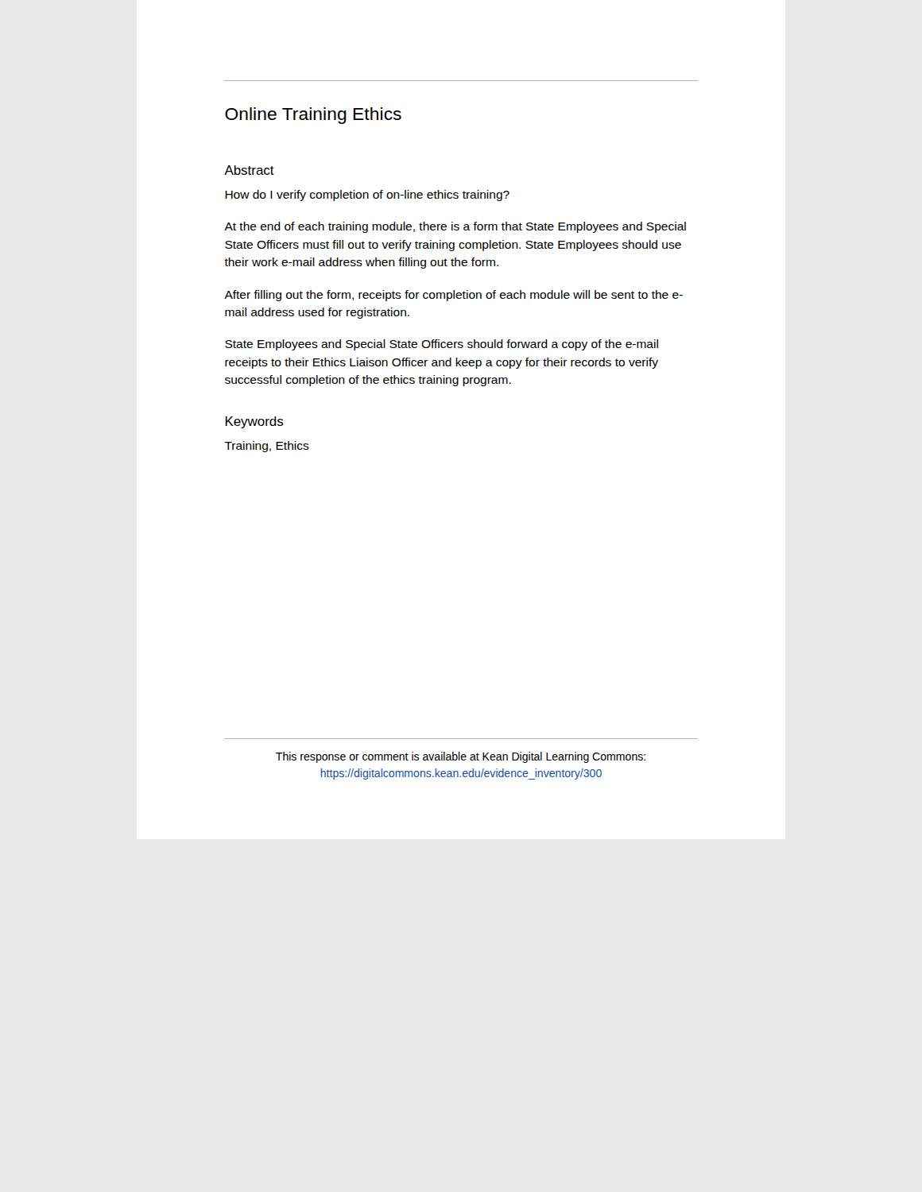Online Training Ethics
Abstract
How do I verify completion of on-line ethics training?
At the end of each training module, there is a form that State Employees and Special State Officers must fill out to verify training completion. State Employees should use their work e-mail address when filling out the form.
After filling out the form, receipts for completion of each module will be sent to the e-mail address used for registration.
State Employees and Special State Officers should forward a copy of the e-mail receipts to their Ethics Liaison Officer and keep a copy for their records to verify successful completion of the ethics training program.
Keywords
Training, Ethics
This response or comment is available at Kean Digital Learning Commons: https://digitalcommons.kean.edu/evidence_inventory/300